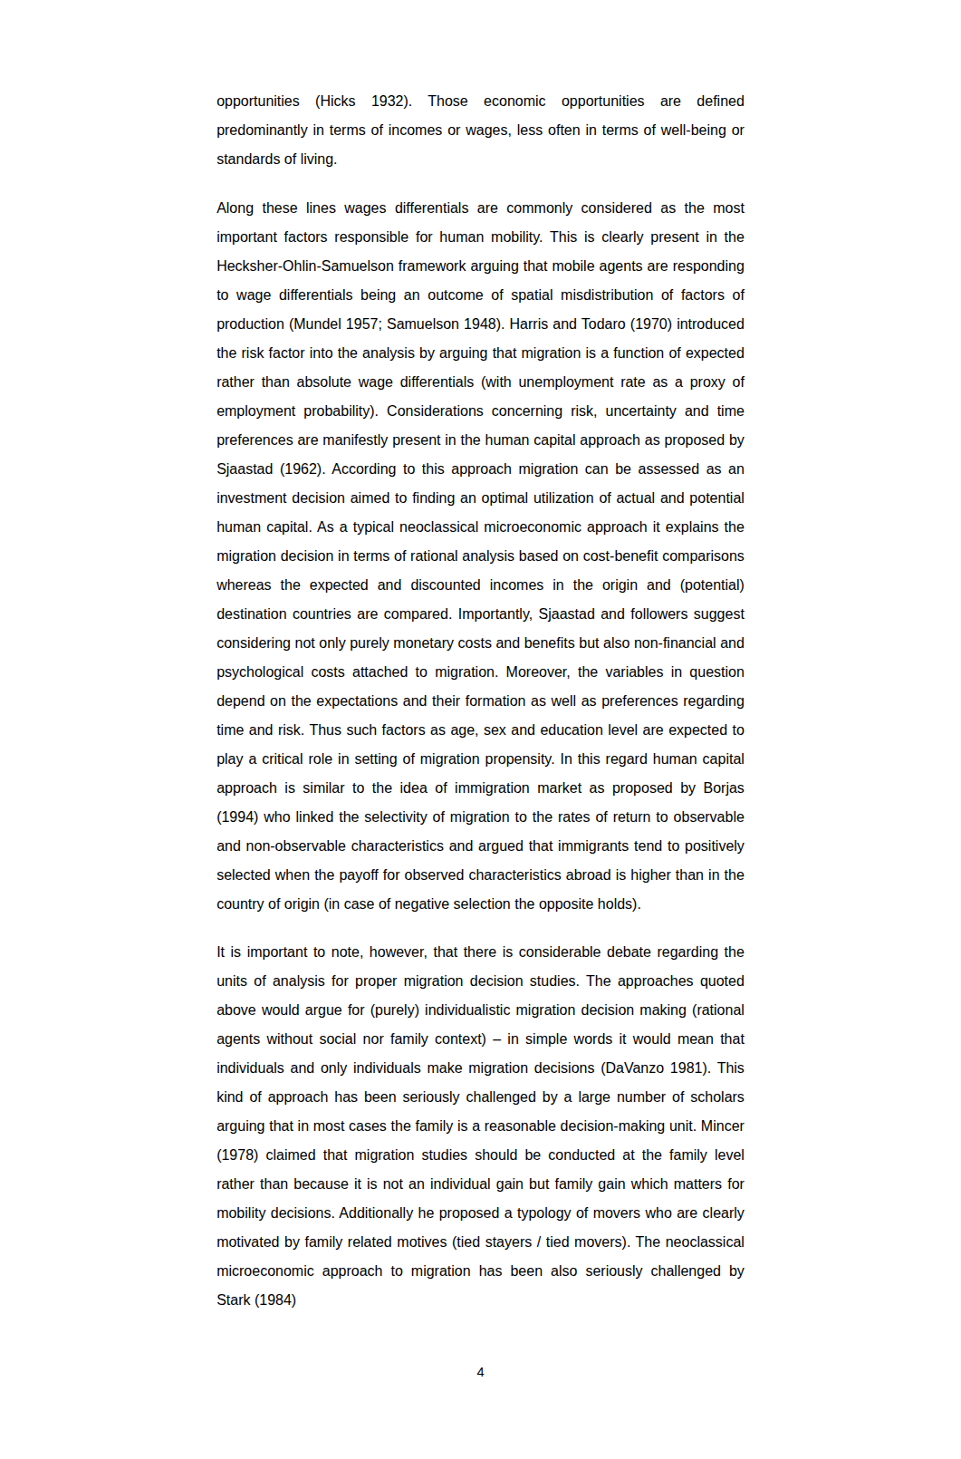opportunities (Hicks 1932). Those economic opportunities are defined predominantly in terms of incomes or wages, less often in terms of well-being or standards of living.
Along these lines wages differentials are commonly considered as the most important factors responsible for human mobility. This is clearly present in the Hecksher-Ohlin-Samuelson framework arguing that mobile agents are responding to wage differentials being an outcome of spatial misdistribution of factors of production (Mundel 1957; Samuelson 1948). Harris and Todaro (1970) introduced the risk factor into the analysis by arguing that migration is a function of expected rather than absolute wage differentials (with unemployment rate as a proxy of employment probability). Considerations concerning risk, uncertainty and time preferences are manifestly present in the human capital approach as proposed by Sjaastad (1962). According to this approach migration can be assessed as an investment decision aimed to finding an optimal utilization of actual and potential human capital. As a typical neoclassical microeconomic approach it explains the migration decision in terms of rational analysis based on cost-benefit comparisons whereas the expected and discounted incomes in the origin and (potential) destination countries are compared. Importantly, Sjaastad and followers suggest considering not only purely monetary costs and benefits but also non-financial and psychological costs attached to migration. Moreover, the variables in question depend on the expectations and their formation as well as preferences regarding time and risk. Thus such factors as age, sex and education level are expected to play a critical role in setting of migration propensity. In this regard human capital approach is similar to the idea of immigration market as proposed by Borjas (1994) who linked the selectivity of migration to the rates of return to observable and non-observable characteristics and argued that immigrants tend to positively selected when the payoff for observed characteristics abroad is higher than in the country of origin (in case of negative selection the opposite holds).
It is important to note, however, that there is considerable debate regarding the units of analysis for proper migration decision studies. The approaches quoted above would argue for (purely) individualistic migration decision making (rational agents without social nor family context) – in simple words it would mean that individuals and only individuals make migration decisions (DaVanzo 1981). This kind of approach has been seriously challenged by a large number of scholars arguing that in most cases the family is a reasonable decision-making unit. Mincer (1978) claimed that migration studies should be conducted at the family level rather than because it is not an individual gain but family gain which matters for mobility decisions. Additionally he proposed a typology of movers who are clearly motivated by family related motives (tied stayers / tied movers). The neoclassical microeconomic approach to migration has been also seriously challenged by Stark (1984)
4